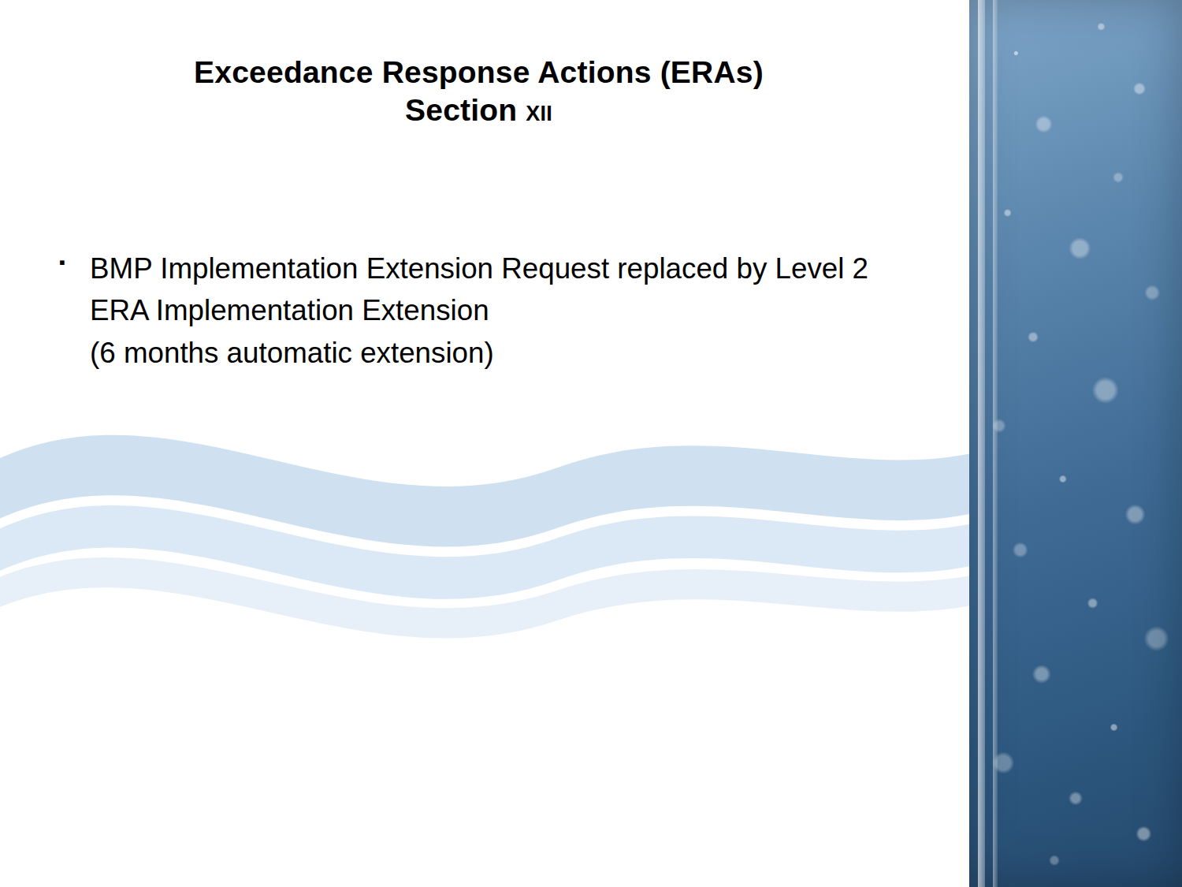Exceedance Response Actions (ERAs)
Section XII
BMP Implementation Extension Request replaced by Level 2 ERA Implementation Extension
(6 months automatic extension)